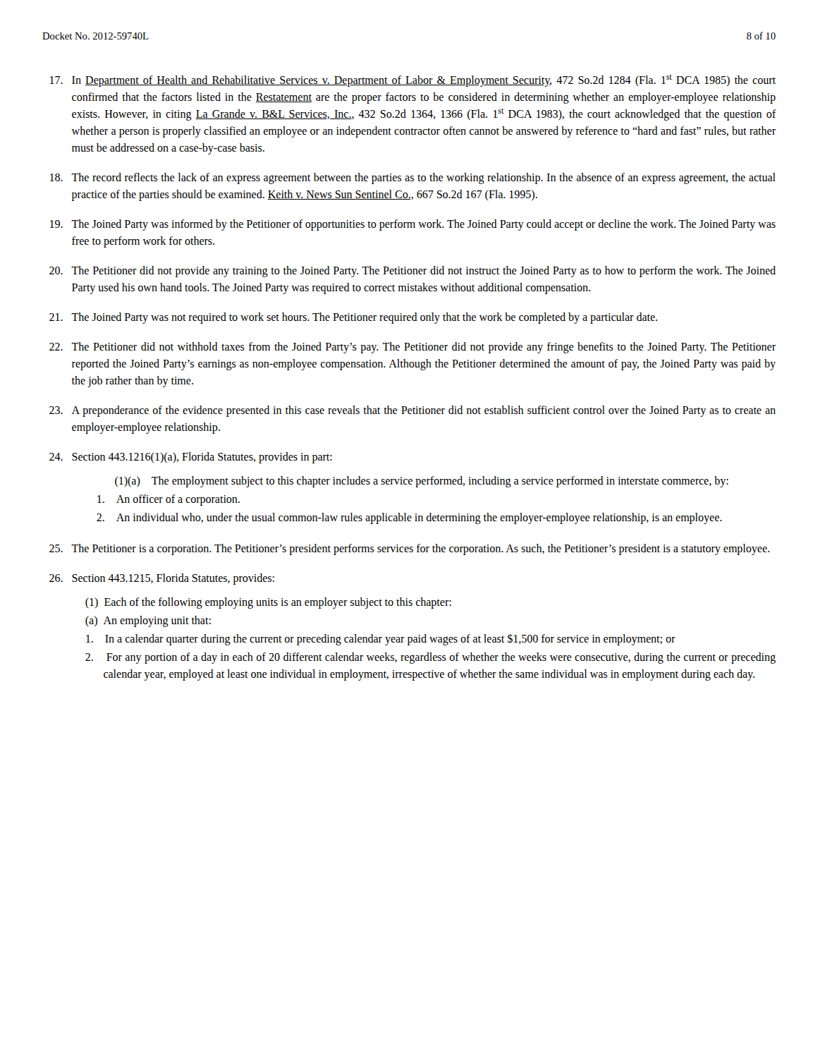Docket No. 2012-59740L
8 of 10
17. In Department of Health and Rehabilitative Services v. Department of Labor & Employment Security, 472 So.2d 1284 (Fla. 1st DCA 1985) the court confirmed that the factors listed in the Restatement are the proper factors to be considered in determining whether an employer-employee relationship exists. However, in citing La Grande v. B&L Services, Inc., 432 So.2d 1364, 1366 (Fla. 1st DCA 1983), the court acknowledged that the question of whether a person is properly classified an employee or an independent contractor often cannot be answered by reference to “hard and fast” rules, but rather must be addressed on a case-by-case basis.
18. The record reflects the lack of an express agreement between the parties as to the working relationship. In the absence of an express agreement, the actual practice of the parties should be examined. Keith v. News Sun Sentinel Co., 667 So.2d 167 (Fla. 1995).
19. The Joined Party was informed by the Petitioner of opportunities to perform work. The Joined Party could accept or decline the work. The Joined Party was free to perform work for others.
20. The Petitioner did not provide any training to the Joined Party. The Petitioner did not instruct the Joined Party as to how to perform the work. The Joined Party used his own hand tools. The Joined Party was required to correct mistakes without additional compensation.
21. The Joined Party was not required to work set hours. The Petitioner required only that the work be completed by a particular date.
22. The Petitioner did not withhold taxes from the Joined Party’s pay. The Petitioner did not provide any fringe benefits to the Joined Party. The Petitioner reported the Joined Party’s earnings as non-employee compensation. Although the Petitioner determined the amount of pay, the Joined Party was paid by the job rather than by time.
23. A preponderance of the evidence presented in this case reveals that the Petitioner did not establish sufficient control over the Joined Party as to create an employer-employee relationship.
24. Section 443.1216(1)(a), Florida Statutes, provides in part:
(1)(a) The employment subject to this chapter includes a service performed, including a service performed in interstate commerce, by:
1. An officer of a corporation.
2. An individual who, under the usual common-law rules applicable in determining the employer-employee relationship, is an employee.
25. The Petitioner is a corporation. The Petitioner’s president performs services for the corporation. As such, the Petitioner’s president is a statutory employee.
26. Section 443.1215, Florida Statutes, provides:
(1) Each of the following employing units is an employer subject to this chapter:
(a) An employing unit that:
1. In a calendar quarter during the current or preceding calendar year paid wages of at least $1,500 for service in employment; or
2. For any portion of a day in each of 20 different calendar weeks, regardless of whether the weeks were consecutive, during the current or preceding calendar year, employed at least one individual in employment, irrespective of whether the same individual was in employment during each day.